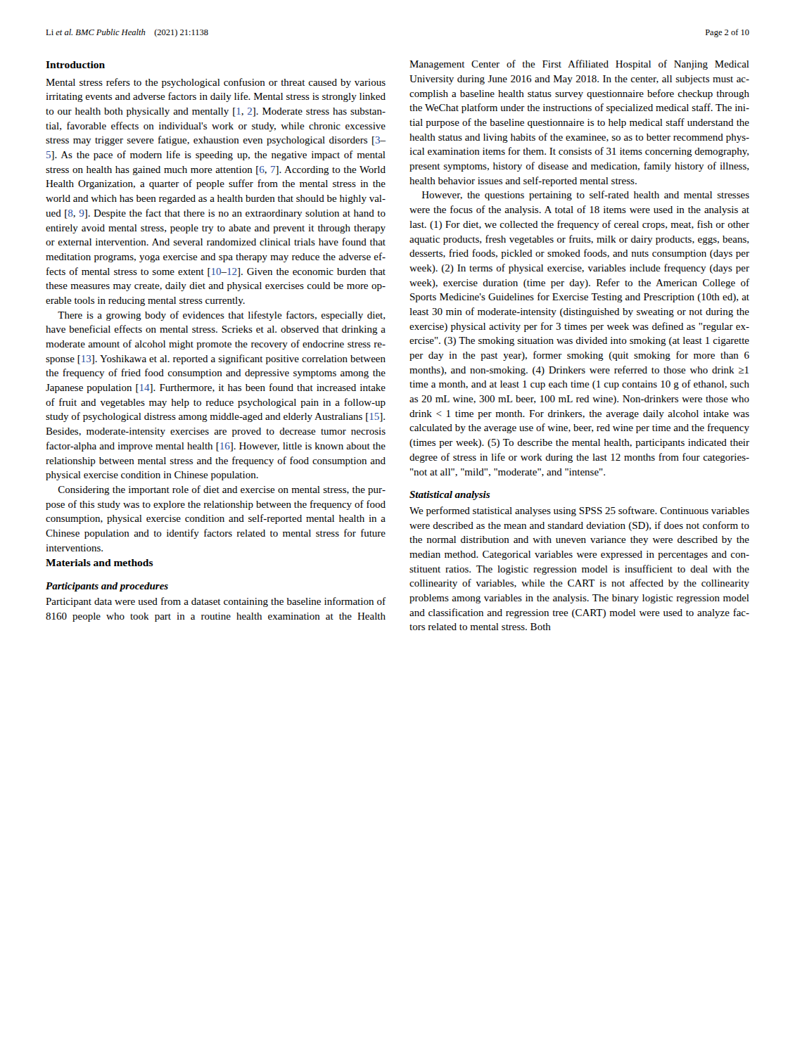Li et al. BMC Public Health (2021) 21:1138 Page 2 of 10
Introduction
Mental stress refers to the psychological confusion or threat caused by various irritating events and adverse factors in daily life. Mental stress is strongly linked to our health both physically and mentally [1, 2]. Moderate stress has substantial, favorable effects on individual's work or study, while chronic excessive stress may trigger severe fatigue, exhaustion even psychological disorders [3–5]. As the pace of modern life is speeding up, the negative impact of mental stress on health has gained much more attention [6, 7]. According to the World Health Organization, a quarter of people suffer from the mental stress in the world and which has been regarded as a health burden that should be highly valued [8, 9]. Despite the fact that there is no an extraordinary solution at hand to entirely avoid mental stress, people try to abate and prevent it through therapy or external intervention. And several randomized clinical trials have found that meditation programs, yoga exercise and spa therapy may reduce the adverse effects of mental stress to some extent [10–12]. Given the economic burden that these measures may create, daily diet and physical exercises could be more operable tools in reducing mental stress currently.
There is a growing body of evidences that lifestyle factors, especially diet, have beneficial effects on mental stress. Scrieks et al. observed that drinking a moderate amount of alcohol might promote the recovery of endocrine stress response [13]. Yoshikawa et al. reported a significant positive correlation between the frequency of fried food consumption and depressive symptoms among the Japanese population [14]. Furthermore, it has been found that increased intake of fruit and vegetables may help to reduce psychological pain in a follow-up study of psychological distress among middle-aged and elderly Australians [15]. Besides, moderate-intensity exercises are proved to decrease tumor necrosis factor-alpha and improve mental health [16]. However, little is known about the relationship between mental stress and the frequency of food consumption and physical exercise condition in Chinese population.
Considering the important role of diet and exercise on mental stress, the purpose of this study was to explore the relationship between the frequency of food consumption, physical exercise condition and self-reported mental health in a Chinese population and to identify factors related to mental stress for future interventions.
Materials and methods
Participants and procedures
Participant data were used from a dataset containing the baseline information of 8160 people who took part in a routine health examination at the Health Management Center of the First Affiliated Hospital of Nanjing Medical University during June 2016 and May 2018. In the center, all subjects must accomplish a baseline health status survey questionnaire before checkup through the WeChat platform under the instructions of specialized medical staff. The initial purpose of the baseline questionnaire is to help medical staff understand the health status and living habits of the examinee, so as to better recommend physical examination items for them. It consists of 31 items concerning demography, present symptoms, history of disease and medication, family history of illness, health behavior issues and self-reported mental stress.
However, the questions pertaining to self-rated health and mental stresses were the focus of the analysis. A total of 18 items were used in the analysis at last. (1) For diet, we collected the frequency of cereal crops, meat, fish or other aquatic products, fresh vegetables or fruits, milk or dairy products, eggs, beans, desserts, fried foods, pickled or smoked foods, and nuts consumption (days per week). (2) In terms of physical exercise, variables include frequency (days per week), exercise duration (time per day). Refer to the American College of Sports Medicine's Guidelines for Exercise Testing and Prescription (10th ed), at least 30 min of moderate-intensity (distinguished by sweating or not during the exercise) physical activity per for 3 times per week was defined as "regular exercise". (3) The smoking situation was divided into smoking (at least 1 cigarette per day in the past year), former smoking (quit smoking for more than 6 months), and non-smoking. (4) Drinkers were referred to those who drink ≥1 time a month, and at least 1 cup each time (1 cup contains 10 g of ethanol, such as 20 mL wine, 300 mL beer, 100 mL red wine). Non-drinkers were those who drink < 1 time per month. For drinkers, the average daily alcohol intake was calculated by the average use of wine, beer, red wine per time and the frequency (times per week). (5) To describe the mental health, participants indicated their degree of stress in life or work during the last 12 months from four categories-"not at all", "mild", "moderate", and "intense".
Statistical analysis
We performed statistical analyses using SPSS 25 software. Continuous variables were described as the mean and standard deviation (SD), if does not conform to the normal distribution and with uneven variance they were described by the median method. Categorical variables were expressed in percentages and constituent ratios. The logistic regression model is insufficient to deal with the collinearity of variables, while the CART is not affected by the collinearity problems among variables in the analysis. The binary logistic regression model and classification and regression tree (CART) model were used to analyze factors related to mental stress. Both